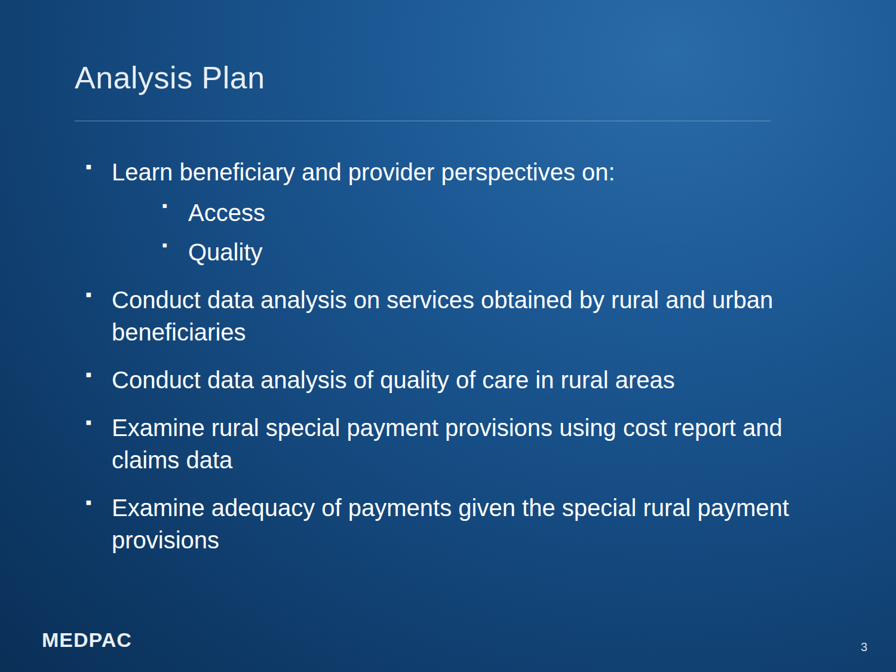Analysis Plan
Learn beneficiary and provider perspectives on:
Access
Quality
Conduct data analysis on services obtained by rural and urban beneficiaries
Conduct data analysis of quality of care in rural areas
Examine rural special payment provisions using cost report and claims data
Examine adequacy of payments given the special rural payment provisions
MEDPAC
3